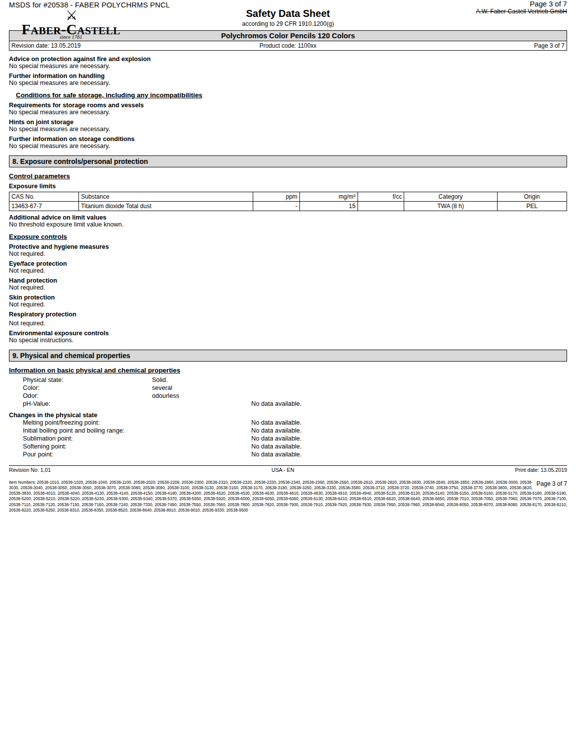MSDS for #20538 - FABER POLYCHRMS PNCL Page 3 of 7
A.W. Faber-Castell Vertrieb GmbH
⚔
FABER-CASTELL
since 1761
Safety Data Sheet
according to 29 CFR 1910.1200(g)
Polychromos Color Pencils 120 Colors
Revision date: 13.05.2019
Product code: 1100xx
Page 3 of 7
Advice on protection against fire and explosion
No special measures are necessary.
Further information on handling
No special measures are necessary.
Conditions for safe storage, including any incompatibilities
Requirements for storage rooms and vessels
No special measures are necessary.
Hints on joint storage
No special measures are necessary.
Further information on storage conditions
No special measures are necessary.
8. Exposure controls/personal protection
Control parameters
Exposure limits
| CAS No. | Substance | ppm | mg/m³ | f/cc | Category | Origin |
| --- | --- | --- | --- | --- | --- | --- |
| 13463-67-7 | Titanium dioxide Total dust | - | 15 | | TWA (8 h) | PEL |
Additional advice on limit values
No threshold exposure limit value known.
Exposure controls
Protective and hygiene measures
Not required.
Eye/face protection
Not required.
Hand protection
Not required.
Skin protection
Not required.
Respiratory protection
Not required.
Environmental exposure controls
No special instructions.
9. Physical and chemical properties
Information on basic physical and chemical properties
| Physical state: | Solid. | |
| Color: | several | |
| Odor: | odourless | |
| pH-Value: | | No data available. |
Changes in the physical state
| Melting point/freezing point: | | No data available. |
| Initial boiling point and boiling range: | | No data available. |
| Sublimation point: | | No data available. |
| Softening point: | | No data available. |
| Pour point: | | No data available. |
Revision No: 1,01
USA - EN
Print date: 13.05.2019
Page 3 of 7 Item Numbers: 20538-1010, 20538-1020, 20538-1040, 20538-1100, 20538-2020, 20538-2209, 20538-2300, 20538-2310, 20538-2320, 20538-2330, 20538-2340, 20538-2360, 20538-2560, 20538-2810, 20538-2820, 20538-2830, 20538-2840, 20538-2850, 20538-2860, 20538-3000, 20538-3030, 20538-3040, 20538-3050, 20538-3060, 20538-3070, 20538-3080, 20538-3090, 20538-3100, 20538-3130, 20538-3160, 20538-3170, 20538-3180, 20538-3250, 20538-3330, 20538-3580, 20538-3710, 20538-3720, 20538-3740, 20538-3750, 20538-3770, 20538-3800, 20538-3820, 20538-3830, 20538-4010, 20538-4040, 20538-4130, 20538-4140, 20538-4150, 20538-4180, 20538-4200, 20538-4520, 20538-4530, 20538-4630, 20538-4810, 20538-4830, 20538-4910, 20538-4940, 20538-5120, 20538-5130, 20538-5140, 20538-5150, 20538-5160, 20538-5170, 20538-5180, 20538-5190, 20538-5200, 20538-5210, 20538-5220, 20538-5230, 20538-5300, 20538-5340, 20538-5370, 20538-5650, 20538-5920, 20538-6000, 20538-6050, 20538-6060, 20538-6130, 20538-6410, 20538-6510, 20538-6620, 20538-6640, 20538-6650, 20538-7010, 20538-7050, 20538-7060, 20538-7070, 20538-7100, 20538-7110, 20538-7120, 20538-7150, 20538-7160, 20538-7240, 20538-7330, 20538-7490, 20538-7550, 20538-7660, 20538-7800, 20538-7820, 20538-7900, 20538-7910, 20538-7920, 20538-7930, 20538-7950, 20538-7960, 20538-8040, 20538-8050, 20538-8070, 20538-8080, 20538-8170, 20538-8210, 20538-8220, 20538-8250, 20538-8310, 20538-8350, 20538-8520, 20538-8640, 20538-8910, 20538-9010, 20538-9330, 20538-9500